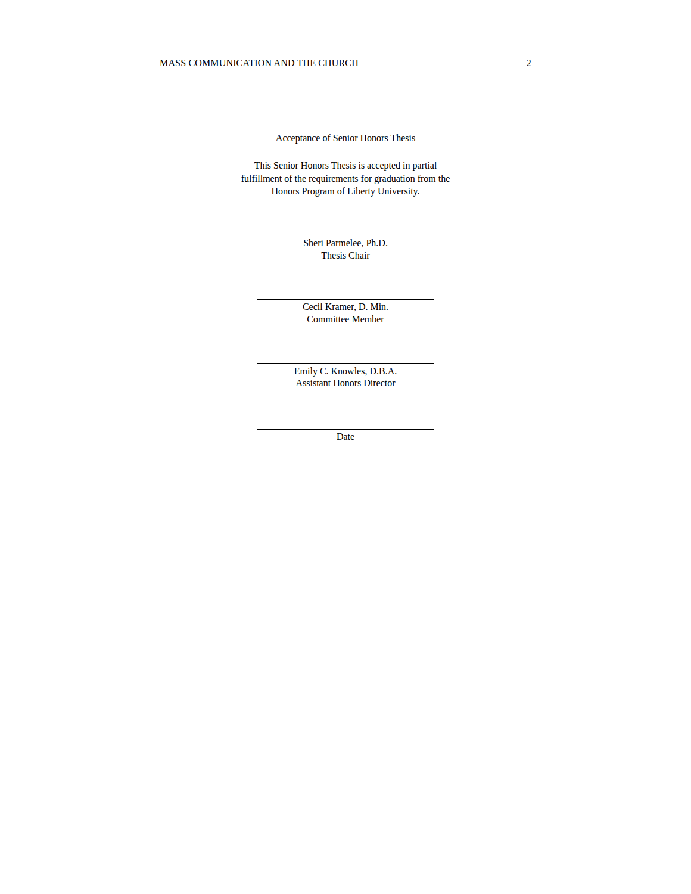Mass Communication and the Church 2
Acceptance of Senior Honors Thesis
This Senior Honors Thesis is accepted in partial
fulfillment of the requirements for graduation from the
Honors Program of Liberty University.
Sheri Parmelee, Ph.D. Thesis Chair
Cecil Kramer, D. Min. Committee Member
Emily C. Knowles, D.B.A. Assistant Honors Director
Date